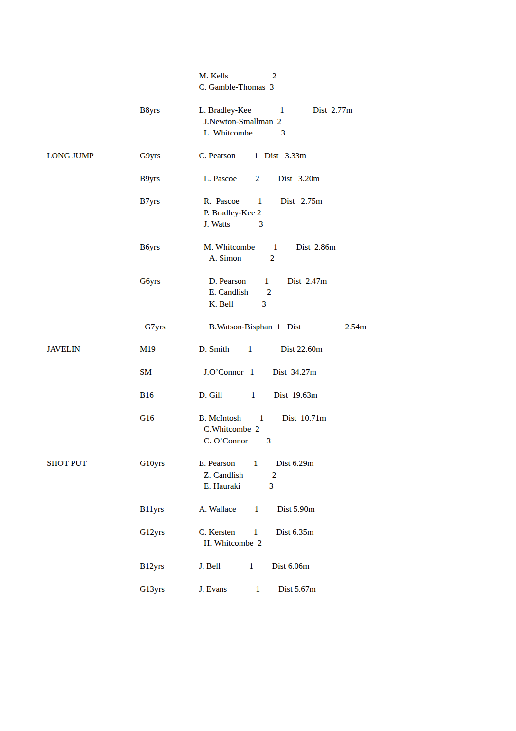| | | M. Kells 2 |
| | | C. Gamble-Thomas 3 |
| | B8yrs | L. Bradley-Kee 1 Dist 2.77m |
| | | J.Newton-Smallman 2 |
| | | L. Whitcombe 3 |
| LONG JUMP | G9yrs | C. Pearson 1 Dist 3.33m |
| | B9yrs | L. Pascoe 2 Dist 3.20m |
| | B7yrs | R. Pascoe 1 Dist 2.75m |
| | | P. Bradley-Kee 2 |
| | | J. Watts 3 |
| | B6yrs | M. Whitcombe 1 Dist 2.86m |
| | | A. Simon 2 |
| | G6yrs | D. Pearson 1 Dist 2.47m |
| | | E. Candlish 2 |
| | | K. Bell 3 |
| | G7yrs | B.Watson-Bisphan 1 Dist 2.54m |
| JAVELIN | M19 | D. Smith 1 Dist 22.60m |
| | SM | J.O’Connor 1 Dist 34.27m |
| | B16 | D. Gill 1 Dist 19.63m |
| | G16 | B. McIntosh 1 Dist 10.71m |
| | | C.Whitcombe 2 |
| | | C. O’Connor 3 |
| SHOT PUT | G10yrs | E. Pearson 1 Dist 6.29m |
| | | Z. Candlish 2 |
| | | E. Hauraki 3 |
| | B11yrs | A. Wallace 1 Dist 5.90m |
| | G12yrs | C. Kersten 1 Dist 6.35m |
| | | H. Whitcombe 2 |
| | B12yrs | J. Bell 1 Dist 6.06m |
| | G13yrs | J. Evans 1 Dist 5.67m |